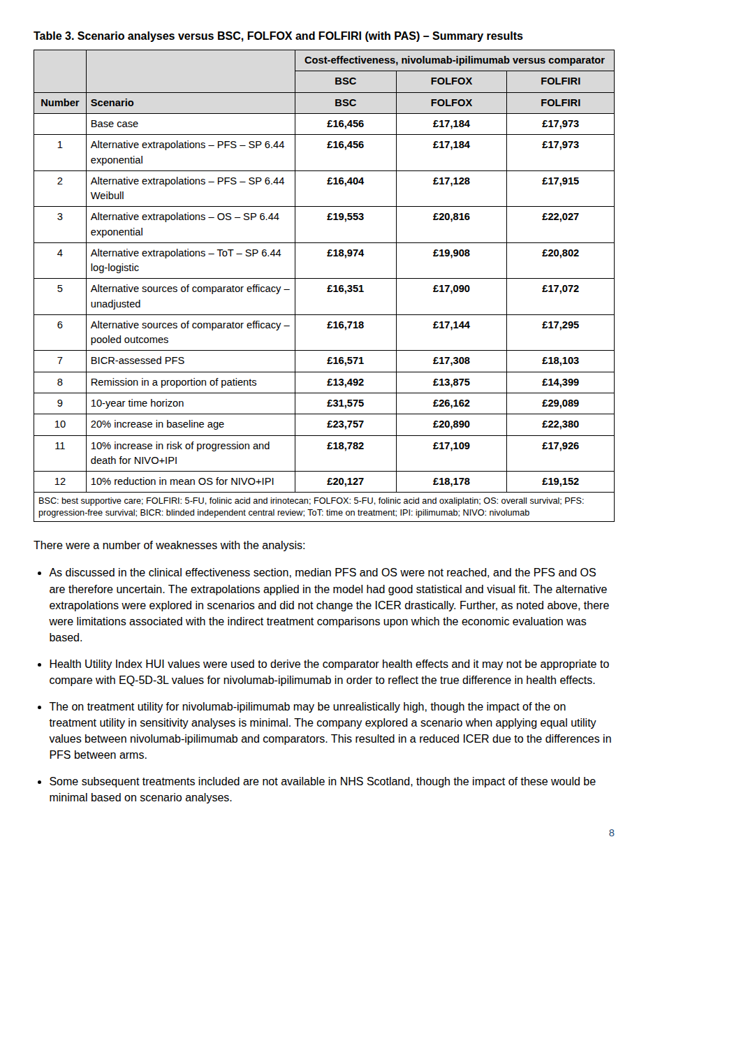Table 3. Scenario analyses versus BSC, FOLFOX and FOLFIRI (with PAS) – Summary results
| | | Cost-effectiveness, nivolumab-ipilimumab versus comparator |
| --- | --- | --- |
| BSC | FOLFOX | FOLFIRI |
| Number | Scenario | BSC | FOLFOX | FOLFIRI |
| | Base case | £16,456 | £17,184 | £17,973 |
| 1 | Alternative extrapolations – PFS – SP 6.44 exponential | £16,456 | £17,184 | £17,973 |
| 2 | Alternative extrapolations – PFS – SP 6.44 Weibull | £16,404 | £17,128 | £17,915 |
| 3 | Alternative extrapolations – OS – SP 6.44 exponential | £19,553 | £20,816 | £22,027 |
| 4 | Alternative extrapolations – ToT – SP 6.44 log-logistic | £18,974 | £19,908 | £20,802 |
| 5 | Alternative sources of comparator efficacy – unadjusted | £16,351 | £17,090 | £17,072 |
| 6 | Alternative sources of comparator efficacy – pooled outcomes | £16,718 | £17,144 | £17,295 |
| 7 | BICR-assessed PFS | £16,571 | £17,308 | £18,103 |
| 8 | Remission in a proportion of patients | £13,492 | £13,875 | £14,399 |
| 9 | 10-year time horizon | £31,575 | £26,162 | £29,089 |
| 10 | 20% increase in baseline age | £23,757 | £20,890 | £22,380 |
| 11 | 10% increase in risk of progression and death for NIVO+IPI | £18,782 | £17,109 | £17,926 |
| 12 | 10% reduction in mean OS for NIVO+IPI | £20,127 | £18,178 | £19,152 |
| BSC: best supportive care; FOLFIRI: 5-FU, folinic acid and irinotecan; FOLFOX: 5-FU, folinic acid and oxaliplatin; OS: overall survival; PFS: progression-free survival; BICR: blinded independent central review; ToT: time on treatment; IPI: ipilimumab; NIVO: nivolumab |
There were a number of weaknesses with the analysis:
As discussed in the clinical effectiveness section, median PFS and OS were not reached, and the PFS and OS are therefore uncertain. The extrapolations applied in the model had good statistical and visual fit. The alternative extrapolations were explored in scenarios and did not change the ICER drastically. Further, as noted above, there were limitations associated with the indirect treatment comparisons upon which the economic evaluation was based.
Health Utility Index HUI values were used to derive the comparator health effects and it may not be appropriate to compare with EQ-5D-3L values for nivolumab-ipilimumab in order to reflect the true difference in health effects.
The on treatment utility for nivolumab-ipilimumab may be unrealistically high, though the impact of the on treatment utility in sensitivity analyses is minimal. The company explored a scenario when applying equal utility values between nivolumab-ipilimumab and comparators. This resulted in a reduced ICER due to the differences in PFS between arms.
Some subsequent treatments included are not available in NHS Scotland, though the impact of these would be minimal based on scenario analyses.
8